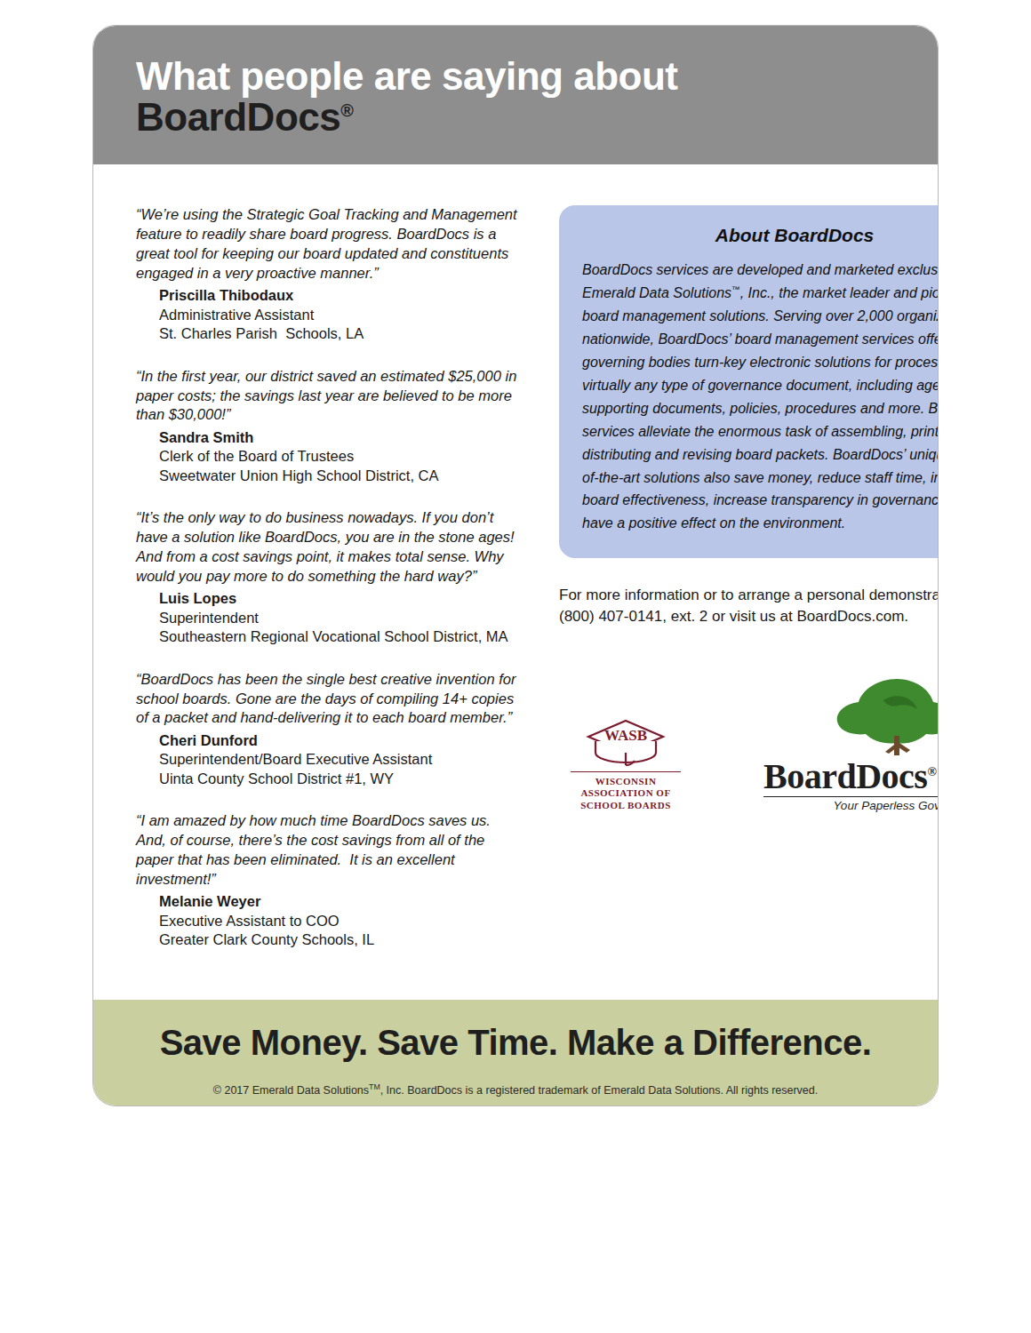What people are saying about BoardDocs®
“We’re using the Strategic Goal Tracking and Management feature to readily share board progress. BoardDocs is a great tool for keeping our board updated and constituents engaged in a very proactive manner.”
Priscilla Thibodaux Administrative Assistant St. Charles Parish Schools, LA
“In the first year, our district saved an estimated $25,000 in paper costs; the savings last year are believed to be more than $30,000!”
Sandra Smith Clerk of the Board of Trustees Sweetwater Union High School District, CA
“It’s the only way to do business nowadays. If you don’t have a solution like BoardDocs, you are in the stone ages! And from a cost savings point, it makes total sense. Why would you pay more to do something the hard way?”
Luis Lopes Superintendent Southeastern Regional Vocational School District, MA
“BoardDocs has been the single best creative invention for school boards. Gone are the days of compiling 14+ copies of a packet and hand-delivering it to each board member.”
Cheri Dunford Superintendent/Board Executive Assistant Uinta County School District #1, WY
“I am amazed by how much time BoardDocs saves us. And, of course, there’s the cost savings from all of the paper that has been eliminated. It is an excellent investment!”
Melanie Weyer Executive Assistant to COO Greater Clark County Schools, IL
About BoardDocs
BoardDocs services are developed and marketed exclusively by Emerald Data Solutions™, Inc., the market leader and pioneer of board management solutions. Serving over 2,000 organizations nationwide, BoardDocs’ board management services offer governing bodies turn-key electronic solutions for processing virtually any type of governance document, including agenda items, supporting documents, policies, procedures and more. BoardDocs’ services alleviate the enormous task of assembling, printing, distributing and revising board packets. BoardDocs’ unique, state-of-the-art solutions also save money, reduce staff time, improve board effectiveness, increase transparency in governance and have a positive effect on the environment.
For more information or to arrange a personal demonstration, call (800) 407-0141, ext. 2 or visit us at BoardDocs.com.
WASB
Wisconsin
Association of
School Boards
BoardDocs®
Your Paperless Governance Solution
Save Money. Save Time. Make a Difference.
© 2017 Emerald Data SolutionsTM, Inc. BoardDocs is a registered trademark of Emerald Data Solutions. All rights reserved.